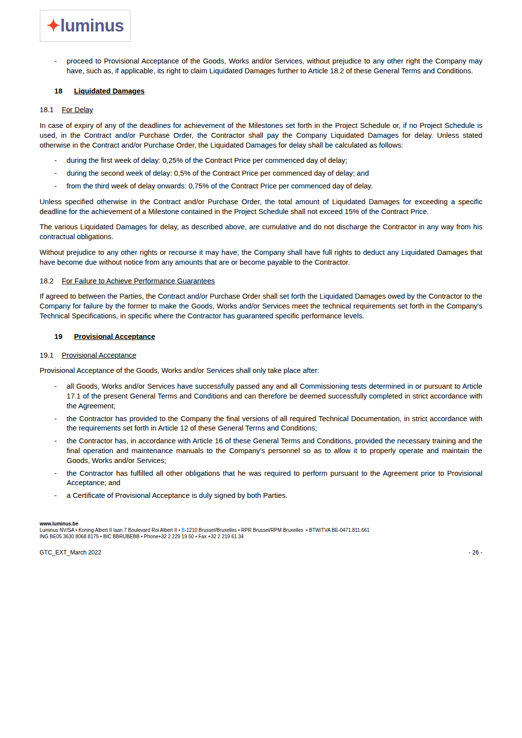✦luminus
proceed to Provisional Acceptance of the Goods, Works and/or Services, without prejudice to any other right the Company may have, such as, if applicable, its right to claim Liquidated Damages further to Article 18.2 of these General Terms and Conditions.
18 Liquidated Damages
18.1 For Delay
In case of expiry of any of the deadlines for achievement of the Milestones set forth in the Project Schedule or, if no Project Schedule is used, in the Contract and/or Purchase Order, the Contractor shall pay the Company Liquidated Damages for delay. Unless stated otherwise in the Contract and/or Purchase Order, the Liquidated Damages for delay shall be calculated as follows:
during the first week of delay: 0,25% of the Contract Price per commenced day of delay;
during the second week of delay: 0,5% of the Contract Price per commenced day of delay; and
from the third week of delay onwards: 0,75% of the Contract Price per commenced day of delay.
Unless specified otherwise in the Contract and/or Purchase Order, the total amount of Liquidated Damages for exceeding a specific deadline for the achievement of a Milestone contained in the Project Schedule shall not exceed 15% of the Contract Price.
The various Liquidated Damages for delay, as described above, are cumulative and do not discharge the Contractor in any way from his contractual obligations.
Without prejudice to any other rights or recourse it may have, the Company shall have full rights to deduct any Liquidated Damages that have become due without notice from any amounts that are or become payable to the Contractor.
18.2 For Failure to Achieve Performance Guarantees
If agreed to between the Parties, the Contract and/or Purchase Order shall set forth the Liquidated Damages owed by the Contractor to the Company for failure by the former to make the Goods, Works and/or Services meet the technical requirements set forth in the Company's Technical Specifications, in specific where the Contractor has guaranteed specific performance levels.
19 Provisional Acceptance
19.1 Provisional Acceptance
Provisional Acceptance of the Goods, Works and/or Services shall only take place after:
all Goods, Works and/or Services have successfully passed any and all Commissioning tests determined in or pursuant to Article 17.1 of the present General Terms and Conditions and can therefore be deemed successfully completed in strict accordance with the Agreement;
the Contractor has provided to the Company the final versions of all required Technical Documentation, in strict accordance with the requirements set forth in Article 12 of these General Terms and Conditions;
the Contractor has, in accordance with Article 16 of these General Terms and Conditions, provided the necessary training and the final operation and maintenance manuals to the Company's personnel so as to allow it to properly operate and maintain the Goods, Works and/or Services;
the Contractor has fulfilled all other obligations that he was required to perform pursuant to the Agreement prior to Provisional Acceptance; and
a Certificate of Provisional Acceptance is duly signed by both Parties.
www.luminus.be
Luminus NV/SA • Koning Albert II laan 7 Boulevard Roi Albert II • B-1210 Brussel/Bruxelles • RPR Brussel/RPM Bruxelles • BTW/TVA BE-0471.811.661
ING BE05 3630 8068 8175 • BIC BBRUBEBB • Phone+32 2 229 19 50 • Fax +32 2 219 61 34
GTC_EXT_March 2022 - 26 -